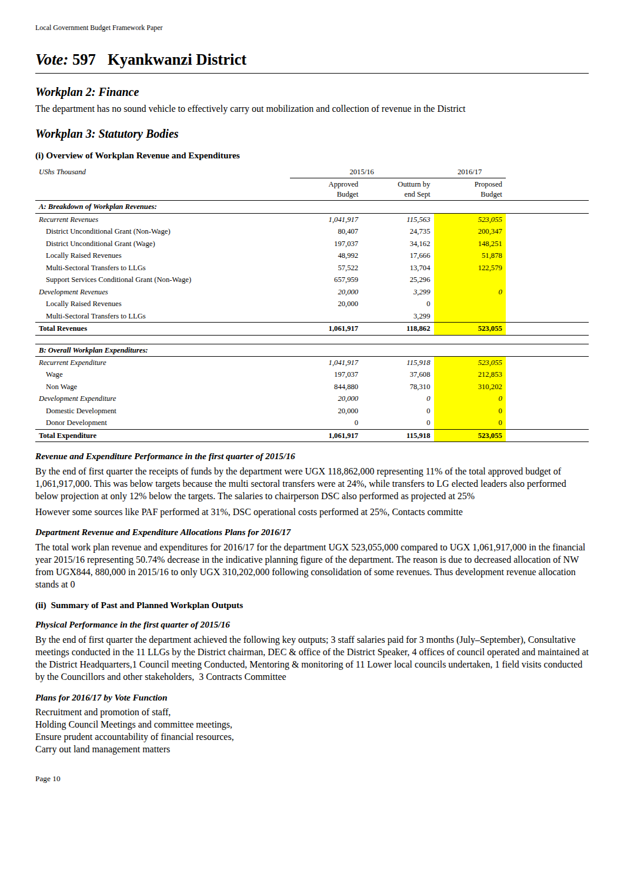Local Government Budget Framework Paper
Vote: 597 Kyankwanzi District
Workplan 2: Finance
The department has no sound vehicle to effectively carry out mobilization and collection of revenue in the District
Workplan 3: Statutory Bodies
(i) Overview of Workplan Revenue and Expenditures
| UShs Thousand | 2015/16 | 2016/17 | |
| --- | --- | --- | --- |
| | Approved Budget | Outturn by end Sept | Proposed Budget | |
| A: Breakdown of Workplan Revenues: | | | | |
| Recurrent Revenues | 1,041,917 | 115,563 | 523,055 | |
| District Unconditional Grant (Non-Wage) | 80,407 | 24,735 | 200,347 | |
| District Unconditional Grant (Wage) | 197,037 | 34,162 | 148,251 | |
| Locally Raised Revenues | 48,992 | 17,666 | 51,878 | |
| Multi-Sectoral Transfers to LLGs | 57,522 | 13,704 | 122,579 | |
| Support Services Conditional Grant (Non-Wage) | 657,959 | 25,296 | | |
| Development Revenues | 20,000 | 3,299 | 0 | |
| Locally Raised Revenues | 20,000 | 0 | | |
| Multi-Sectoral Transfers to LLGs | | 3,299 | | |
| Total Revenues | 1,061,917 | 118,862 | 523,055 | |
| B: Overall Workplan Expenditures: | | | | |
| Recurrent Expenditure | 1,041,917 | 115,918 | 523,055 | |
| Wage | 197,037 | 37,608 | 212,853 | |
| Non Wage | 844,880 | 78,310 | 310,202 | |
| Development Expenditure | 20,000 | 0 | 0 | |
| Domestic Development | 20,000 | 0 | 0 | |
| Donor Development | 0 | 0 | 0 | |
| Total Expenditure | 1,061,917 | 115,918 | 523,055 | |
Revenue and Expenditure Performance in the first quarter of 2015/16
By the end of first quarter the receipts of funds by the department were UGX 118,862,000 representing 11% of the total approved budget of 1,061,917,000. This was below targets because the multi sectoral transfers were at 24%, while transfers to LG elected leaders also performed below projection at only 12% below the targets. The salaries to chairperson DSC also performed as projected at 25%
However some sources like PAF performed at 31%, DSC operational costs performed at 25%, Contacts committe
Department Revenue and Expenditure Allocations Plans for 2016/17
The total work plan revenue and expenditures for 2016/17 for the department UGX 523,055,000 compared to UGX 1,061,917,000 in the financial year 2015/16 representing 50.74% decrease in the indicative planning figure of the department. The reason is due to decreased allocation of NW from UGX844, 880,000 in 2015/16 to only UGX 310,202,000 following consolidation of some revenues. Thus development revenue allocation stands at 0
(ii) Summary of Past and Planned Workplan Outputs
Physical Performance in the first quarter of 2015/16
By the end of first quarter the department achieved the following key outputs; 3 staff salaries paid for 3 months (July–September), Consultative meetings conducted in the 11 LLGs by the District chairman, DEC & office of the District Speaker, 4 offices of council operated and maintained at the District Headquarters,1 Council meeting Conducted, Mentoring & monitoring of 11 Lower local councils undertaken, 1 field visits conducted by the Councillors and other stakeholders, 3 Contracts Committee
Plans for 2016/17 by Vote Function
Recruitment and promotion of staff,
Holding Council Meetings and committee meetings,
Ensure prudent accountability of financial resources,
Carry out land management matters
Page 10